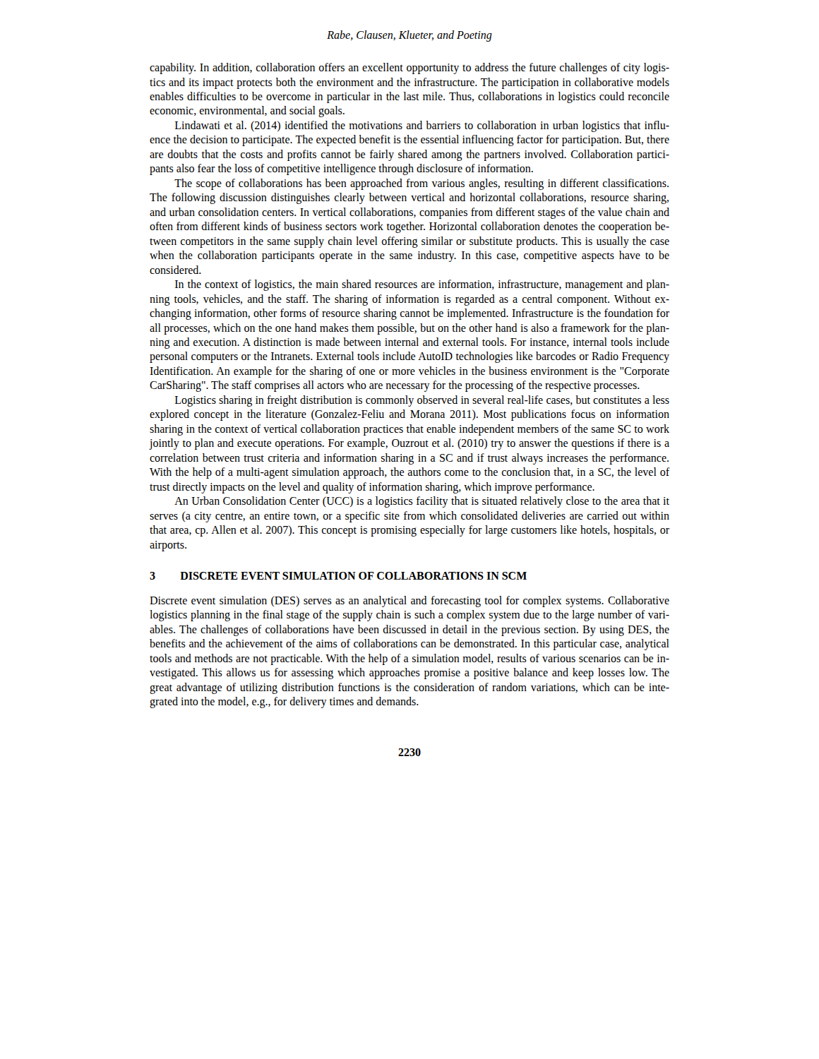Rabe, Clausen, Klueter, and Poeting
capability. In addition, collaboration offers an excellent opportunity to address the future challenges of city logistics and its impact protects both the environment and the infrastructure. The participation in collaborative models enables difficulties to be overcome in particular in the last mile. Thus, collaborations in logistics could reconcile economic, environmental, and social goals.
Lindawati et al. (2014) identified the motivations and barriers to collaboration in urban logistics that influence the decision to participate. The expected benefit is the essential influencing factor for participation. But, there are doubts that the costs and profits cannot be fairly shared among the partners involved. Collaboration participants also fear the loss of competitive intelligence through disclosure of information.
The scope of collaborations has been approached from various angles, resulting in different classifications. The following discussion distinguishes clearly between vertical and horizontal collaborations, resource sharing, and urban consolidation centers. In vertical collaborations, companies from different stages of the value chain and often from different kinds of business sectors work together. Horizontal collaboration denotes the cooperation between competitors in the same supply chain level offering similar or substitute products. This is usually the case when the collaboration participants operate in the same industry. In this case, competitive aspects have to be considered.
In the context of logistics, the main shared resources are information, infrastructure, management and planning tools, vehicles, and the staff. The sharing of information is regarded as a central component. Without exchanging information, other forms of resource sharing cannot be implemented. Infrastructure is the foundation for all processes, which on the one hand makes them possible, but on the other hand is also a framework for the planning and execution. A distinction is made between internal and external tools. For instance, internal tools include personal computers or the Intranets. External tools include AutoID technologies like barcodes or Radio Frequency Identification. An example for the sharing of one or more vehicles in the business environment is the "Corporate CarSharing". The staff comprises all actors who are necessary for the processing of the respective processes.
Logistics sharing in freight distribution is commonly observed in several real-life cases, but constitutes a less explored concept in the literature (Gonzalez-Feliu and Morana 2011). Most publications focus on information sharing in the context of vertical collaboration practices that enable independent members of the same SC to work jointly to plan and execute operations. For example, Ouzrout et al. (2010) try to answer the questions if there is a correlation between trust criteria and information sharing in a SC and if trust always increases the performance. With the help of a multi-agent simulation approach, the authors come to the conclusion that, in a SC, the level of trust directly impacts on the level and quality of information sharing, which improve performance.
An Urban Consolidation Center (UCC) is a logistics facility that is situated relatively close to the area that it serves (a city centre, an entire town, or a specific site from which consolidated deliveries are carried out within that area, cp. Allen et al. 2007). This concept is promising especially for large customers like hotels, hospitals, or airports.
3 Discrete Event Simulation of Collaborations in SCM
Discrete event simulation (DES) serves as an analytical and forecasting tool for complex systems. Collaborative logistics planning in the final stage of the supply chain is such a complex system due to the large number of variables. The challenges of collaborations have been discussed in detail in the previous section. By using DES, the benefits and the achievement of the aims of collaborations can be demonstrated. In this particular case, analytical tools and methods are not practicable. With the help of a simulation model, results of various scenarios can be investigated. This allows us for assessing which approaches promise a positive balance and keep losses low. The great advantage of utilizing distribution functions is the consideration of random variations, which can be integrated into the model, e.g., for delivery times and demands.
2230